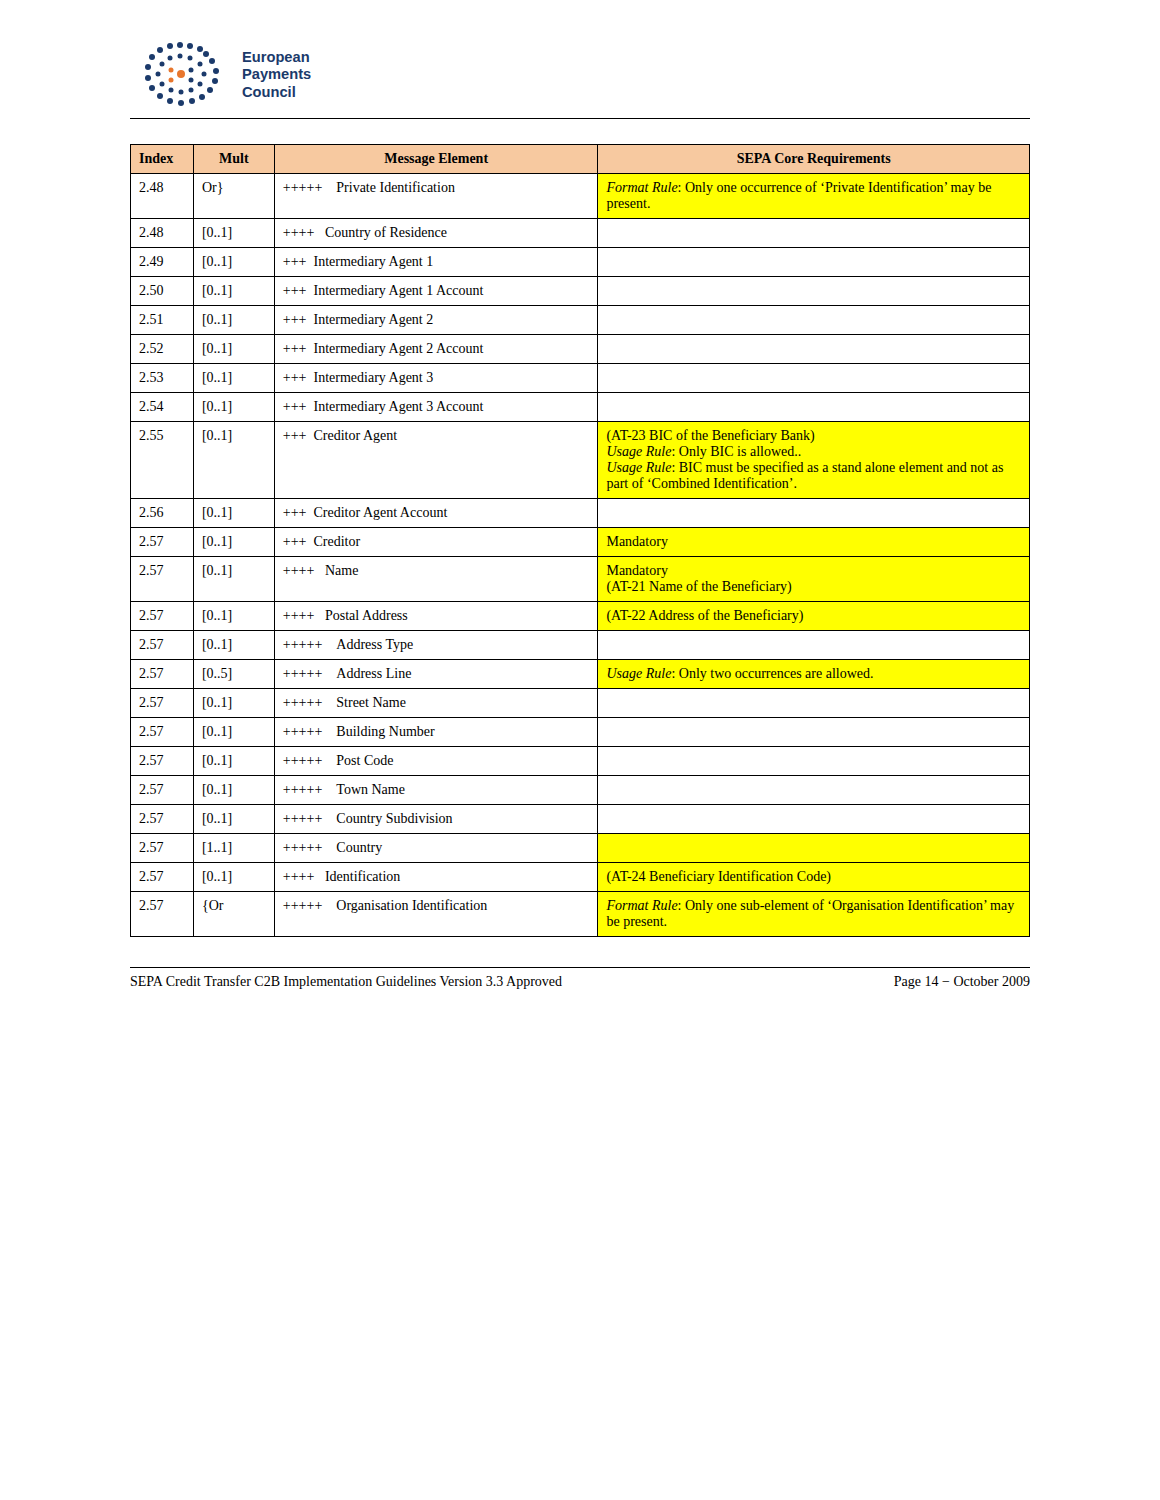European
Payments
Council
| Index | Mult | Message Element | SEPA Core Requirements |
| --- | --- | --- | --- |
| 2.48 | Or} | +++++ Private Identification | Format Rule : Only one occurrence of ‘Private Identification’ may be present. |
| 2.48 | [0..1] | ++++ Country of Residence | |
| 2.49 | [0..1] | +++ Intermediary Agent 1 | |
| 2.50 | [0..1] | +++ Intermediary Agent 1 Account | |
| 2.51 | [0..1] | +++ Intermediary Agent 2 | |
| 2.52 | [0..1] | +++ Intermediary Agent 2 Account | |
| 2.53 | [0..1] | +++ Intermediary Agent 3 | |
| 2.54 | [0..1] | +++ Intermediary Agent 3 Account | |
| 2.55 | [0..1] | +++ Creditor Agent | (AT-23 BIC of the Beneficiary Bank) Usage Rule : Only BIC is allowed.. Usage Rule : BIC must be specified as a stand alone element and not as part of ‘Combined Identification’. |
| 2.56 | [0..1] | +++ Creditor Agent Account | |
| 2.57 | [0..1] | +++ Creditor | Mandatory |
| 2.57 | [0..1] | ++++ Name | Mandatory (AT-21 Name of the Beneficiary) |
| 2.57 | [0..1] | ++++ Postal Address | (AT-22 Address of the Beneficiary) |
| 2.57 | [0..1] | +++++ Address Type | |
| 2.57 | [0..5] | +++++ Address Line | Usage Rule : Only two occurrences are allowed. |
| 2.57 | [0..1] | +++++ Street Name | |
| 2.57 | [0..1] | +++++ Building Number | |
| 2.57 | [0..1] | +++++ Post Code | |
| 2.57 | [0..1] | +++++ Town Name | |
| 2.57 | [0..1] | +++++ Country Subdivision | |
| 2.57 | [1..1] | +++++ Country | |
| 2.57 | [0..1] | ++++ Identification | (AT-24 Beneficiary Identification Code) |
| 2.57 | {Or | +++++ Organisation Identification | Format Rule : Only one sub-element of ‘Organisation Identification’ may be present. |
SEPA Credit Transfer C2B Implementation Guidelines Version 3.3 Approved Page 14 − October 2009